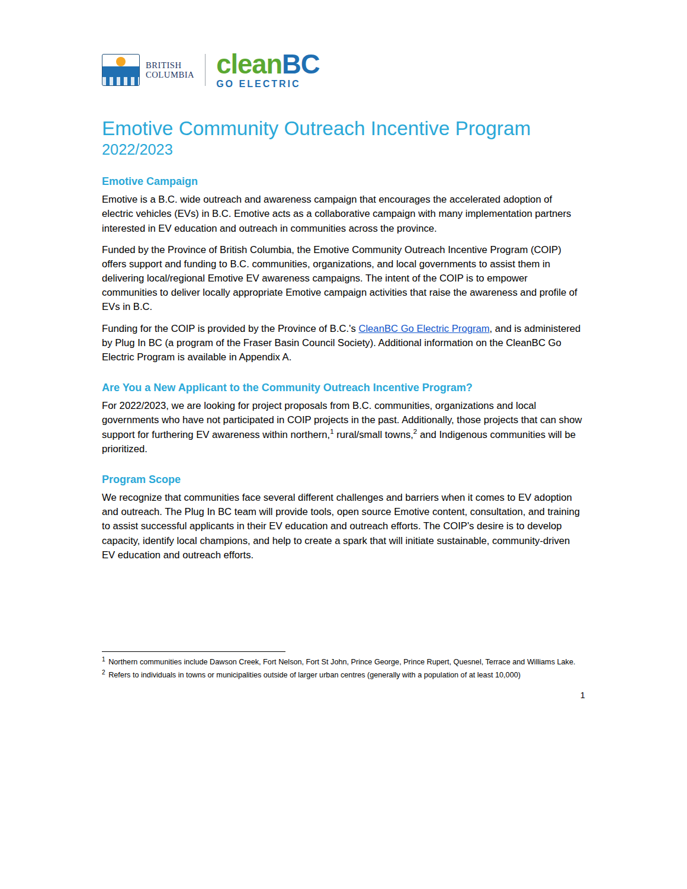British
Columbia
clean BC
GO ELECTRIC
Emotive Community Outreach Incentive Program 2022/2023
Emotive Campaign
Emotive is a B.C. wide outreach and awareness campaign that encourages the accelerated adoption of electric vehicles (EVs) in B.C. Emotive acts as a collaborative campaign with many implementation partners interested in EV education and outreach in communities across the province.
Funded by the Province of British Columbia, the Emotive Community Outreach Incentive Program (COIP) offers support and funding to B.C. communities, organizations, and local governments to assist them in delivering local/regional Emotive EV awareness campaigns. The intent of the COIP is to empower communities to deliver locally appropriate Emotive campaign activities that raise the awareness and profile of EVs in B.C.
Funding for the COIP is provided by the Province of B.C.'s CleanBC Go Electric Program, and is administered by Plug In BC (a program of the Fraser Basin Council Society). Additional information on the CleanBC Go Electric Program is available in Appendix A.
Are You a New Applicant to the Community Outreach Incentive Program?
For 2022/2023, we are looking for project proposals from B.C. communities, organizations and local governments who have not participated in COIP projects in the past. Additionally, those projects that can show support for furthering EV awareness within northern,1 rural/small towns,2 and Indigenous communities will be prioritized.
Program Scope
We recognize that communities face several different challenges and barriers when it comes to EV adoption and outreach. The Plug In BC team will provide tools, open source Emotive content, consultation, and training to assist successful applicants in their EV education and outreach efforts. The COIP's desire is to develop capacity, identify local champions, and help to create a spark that will initiate sustainable, community-driven EV education and outreach efforts.
1 Northern communities include Dawson Creek, Fort Nelson, Fort St John, Prince George, Prince Rupert, Quesnel, Terrace and Williams Lake.
2 Refers to individuals in towns or municipalities outside of larger urban centres (generally with a population of at least 10,000)
1